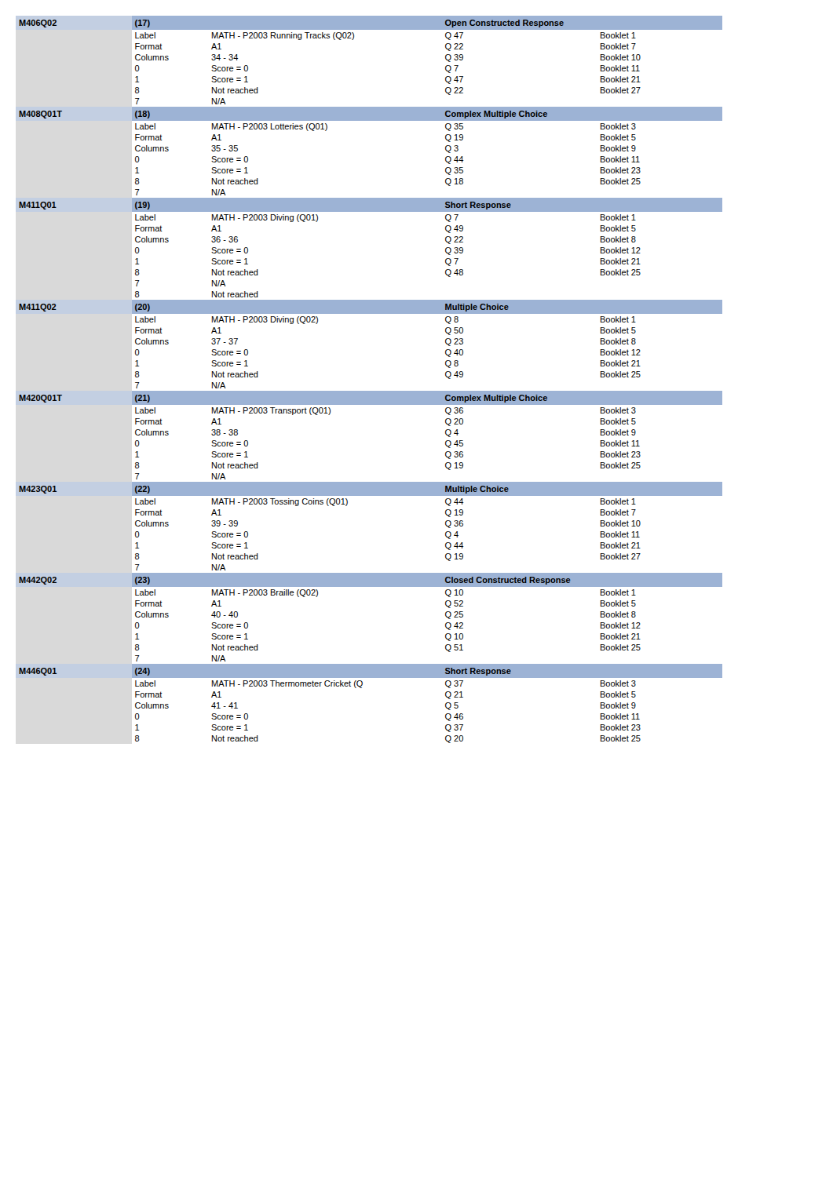| M406Q02 | (17) | | Open Constructed Response |
| | Label | MATH - P2003 Running Tracks (Q02) | Q 47 | Booklet 1 |
| | Format | A1 | Q 22 | Booklet 7 |
| | Columns | 34 - 34 | Q 39 | Booklet 10 |
| | 0 | Score = 0 | Q 7 | Booklet 11 |
| | 1 | Score = 1 | Q 47 | Booklet 21 |
| | 8 | Not reached | Q 22 | Booklet 27 |
| | 7 | N/A | | |
| M408Q01T | (18) | | Complex Multiple Choice |
| | Label | MATH - P2003 Lotteries (Q01) | Q 35 | Booklet 3 |
| | Format | A1 | Q 19 | Booklet 5 |
| | Columns | 35 - 35 | Q 3 | Booklet 9 |
| | 0 | Score = 0 | Q 44 | Booklet 11 |
| | 1 | Score = 1 | Q 35 | Booklet 23 |
| | 8 | Not reached | Q 18 | Booklet 25 |
| | 7 | N/A | | |
| M411Q01 | (19) | | Short Response |
| | Label | MATH - P2003 Diving (Q01) | Q 7 | Booklet 1 |
| | Format | A1 | Q 49 | Booklet 5 |
| | Columns | 36 - 36 | Q 22 | Booklet 8 |
| | 0 | Score = 0 | Q 39 | Booklet 12 |
| | 1 | Score = 1 | Q 7 | Booklet 21 |
| | 8 | Not reached | Q 48 | Booklet 25 |
| | 7 | N/A | | |
| | 8 | Not reached | | |
| M411Q02 | (20) | | Multiple Choice |
| | Label | MATH - P2003 Diving (Q02) | Q 8 | Booklet 1 |
| | Format | A1 | Q 50 | Booklet 5 |
| | Columns | 37 - 37 | Q 23 | Booklet 8 |
| | 0 | Score = 0 | Q 40 | Booklet 12 |
| | 1 | Score = 1 | Q 8 | Booklet 21 |
| | 8 | Not reached | Q 49 | Booklet 25 |
| | 7 | N/A | | |
| M420Q01T | (21) | | Complex Multiple Choice |
| | Label | MATH - P2003 Transport (Q01) | Q 36 | Booklet 3 |
| | Format | A1 | Q 20 | Booklet 5 |
| | Columns | 38 - 38 | Q 4 | Booklet 9 |
| | 0 | Score = 0 | Q 45 | Booklet 11 |
| | 1 | Score = 1 | Q 36 | Booklet 23 |
| | 8 | Not reached | Q 19 | Booklet 25 |
| | 7 | N/A | | |
| M423Q01 | (22) | | Multiple Choice |
| | Label | MATH - P2003 Tossing Coins (Q01) | Q 44 | Booklet 1 |
| | Format | A1 | Q 19 | Booklet 7 |
| | Columns | 39 - 39 | Q 36 | Booklet 10 |
| | 0 | Score = 0 | Q 4 | Booklet 11 |
| | 1 | Score = 1 | Q 44 | Booklet 21 |
| | 8 | Not reached | Q 19 | Booklet 27 |
| | 7 | N/A | | |
| M442Q02 | (23) | | Closed Constructed Response |
| | Label | MATH - P2003 Braille (Q02) | Q 10 | Booklet 1 |
| | Format | A1 | Q 52 | Booklet 5 |
| | Columns | 40 - 40 | Q 25 | Booklet 8 |
| | 0 | Score = 0 | Q 42 | Booklet 12 |
| | 1 | Score = 1 | Q 10 | Booklet 21 |
| | 8 | Not reached | Q 51 | Booklet 25 |
| | 7 | N/A | | |
| M446Q01 | (24) | | Short Response |
| | Label | MATH - P2003 Thermometer Cricket (Q | Q 37 | Booklet 3 |
| | Format | A1 | Q 21 | Booklet 5 |
| | Columns | 41 - 41 | Q 5 | Booklet 9 |
| | 0 | Score = 0 | Q 46 | Booklet 11 |
| | 1 | Score = 1 | Q 37 | Booklet 23 |
| | 8 | Not reached | Q 20 | Booklet 25 |